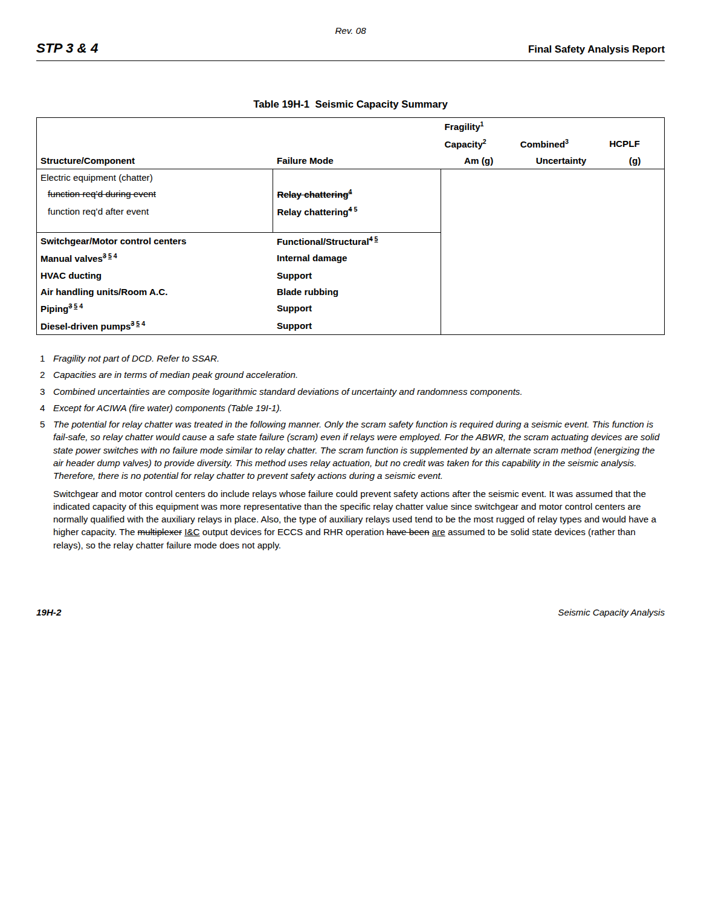Rev. 08
STP 3 & 4
Final Safety Analysis Report
Table 19H-1 Seismic Capacity Summary
| | | Fragility 1 |
| | | Capacity 2 | Combined 3 | HCPLF |
| Structure/Component | Failure Mode | Am (g) | Uncertainty | (g) |
| Electric equipment (chatter) | | | | |
| function req’d during event | Relay chattering 4 | | | |
| function req’d after event | Relay chattering 4 5 | | | |
| Switchgear/Motor control centers | Functional/Structural 4 5 | | | |
| Manual valves 3 5 4 | Internal damage | | | |
| HVAC ducting | Support | | | |
| Air handling units/Room A.C. | Blade rubbing | | | |
| Piping 3 5 4 | Support | | | |
| Diesel-driven pumps 3 5 4 | Support | | | |
Fragility not part of DCD. Refer to SSAR.
Capacities are in terms of median peak ground acceleration.
Combined uncertainties are composite logarithmic standard deviations of uncertainty and randomness components.
Except for ACIWA (fire water) components (Table 19I-1).
The potential for relay chatter was treated in the following manner. Only the scram safety function is required during a seismic event. This function is fail-safe, so relay chatter would cause a safe state failure (scram) even if relays were employed. For the ABWR, the scram actuating devices are solid state power switches with no failure mode similar to relay chatter. The scram function is supplemented by an alternate scram method (energizing the air header dump valves) to provide diversity. This method uses relay actuation, but no credit was taken for this capability in the seismic analysis. Therefore, there is no potential for relay chatter to prevent safety actions during a seismic event.
Switchgear and motor control centers do include relays whose failure could prevent safety actions after the seismic event. It was assumed that the indicated capacity of this equipment was more representative than the specific relay chatter value since switchgear and motor control centers are normally qualified with the auxiliary relays in place. Also, the type of auxiliary relays used tend to be the most rugged of relay types and would have a higher capacity. The multiplexer I&C output devices for ECCS and RHR operation have been are assumed to be solid state devices (rather than relays), so the relay chatter failure mode does not apply.
19H-2
Seismic Capacity Analysis